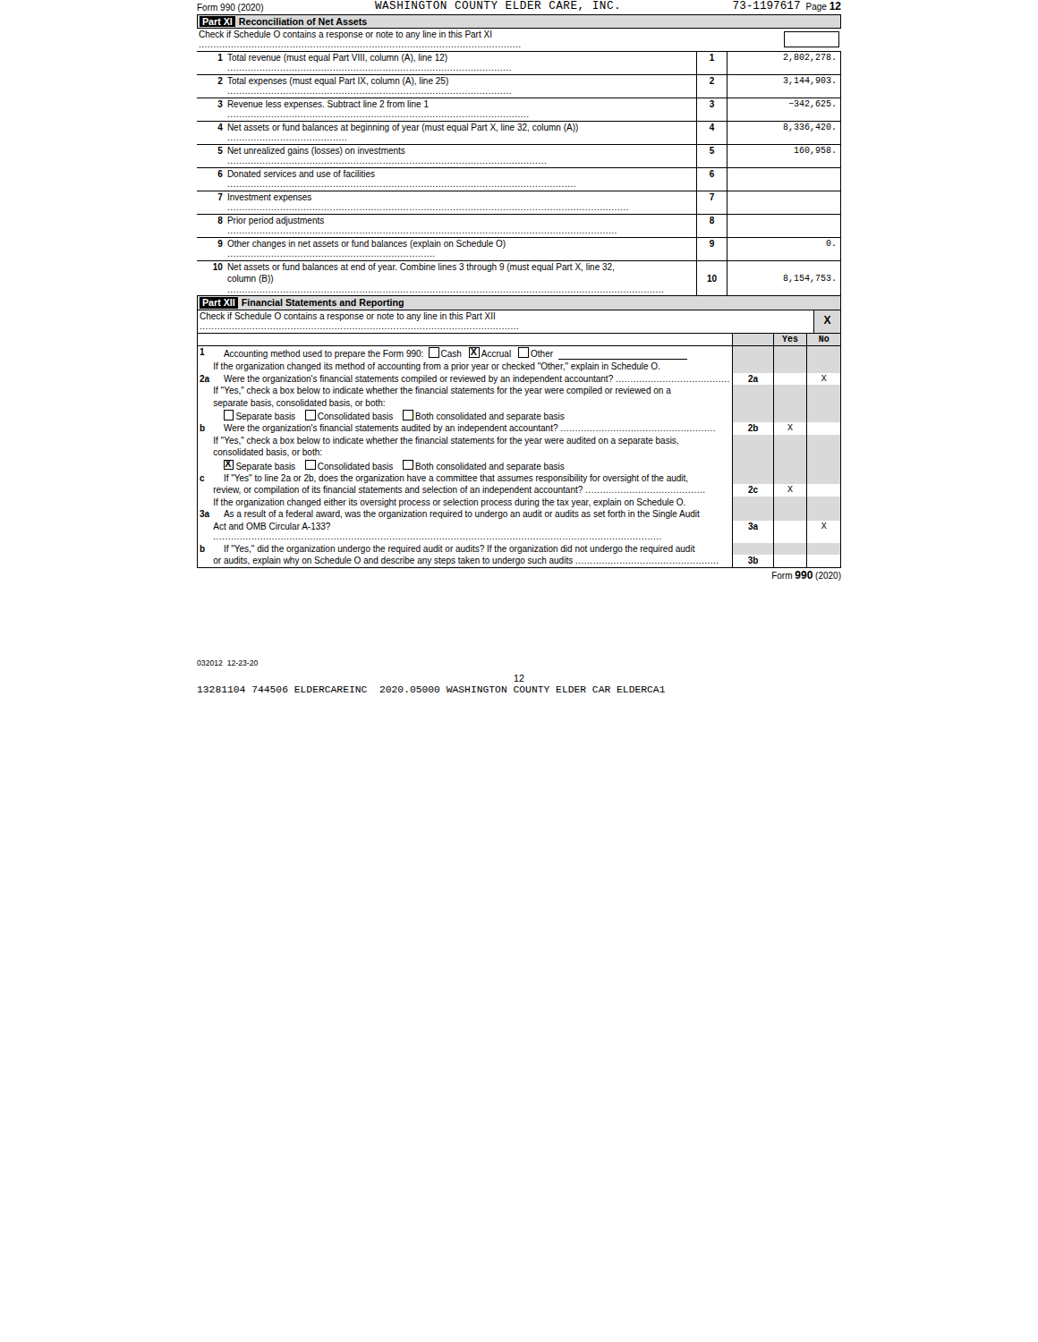Form 990 (2020)
WASHINGTON COUNTY ELDER CARE, INC.
73-1197617
Page 12
Part XI Reconciliation of Net Assets
Check if Schedule O contains a response or note to any line in this Part XI ..............................................................................................................
| 1 | Total revenue (must equal Part VIII, column (A), line 12) ................................................................................................. | 1 | 2,802,278. |
| 2 | Total expenses (must equal Part IX, column (A), line 25) ................................................................................................. | 2 | 3,144,903. |
| 3 | Revenue less expenses. Subtract line 2 from line 1 ....................................................................................................... | 3 | −342,625. |
| 4 | Net assets or fund balances at beginning of year (must equal Part X, line 32, column (A)) ......................................... | 4 | 8,336,420. |
| 5 | Net unrealized gains (losses) on investments ............................................................................................................. | 5 | 160,958. |
| 6 | Donated services and use of facilities ....................................................................................................................... | 6 | |
| 7 | Investment expenses ......................................................................................................................................... | 7 | |
| 8 | Prior period adjustments ..................................................................................................................................... | 8 | |
| 9 | Other changes in net assets or fund balances (explain on Schedule O) ....................................................................... | 9 | 0. |
| 10 | Net assets or fund balances at end of year. Combine lines 3 through 9 (must equal Part X, line 32, | | |
| | column (B)) ..................................................................................................................................................... | 10 | 8,154,753. |
Part XII Financial Statements and Reporting
Check if Schedule O contains a response or note to any line in this Part XII .............................................................................................................
X
| | | Yes | No |
| / 1 / Accounting method used to prepare the Form 990: Cash Accrual Other / | | | |
| If the organization changed its method of accounting from a prior year or checked "Other," explain in Schedule O. | | | |
| / 2a / Were the organization's financial statements compiled or reviewed by an independent accountant? ....................................... / | 2a | | X |
| If "Yes," check a box below to indicate whether the financial statements for the year were compiled or reviewed on a | | | |
| separate basis, consolidated basis, or both: | | | |
| Separate basis Consolidated basis Both consolidated and separate basis | | | |
| / b / Were the organization's financial statements audited by an independent accountant? ..................................................... / | 2b | X | |
| If "Yes," check a box below to indicate whether the financial statements for the year were audited on a separate basis, | | | |
| consolidated basis, or both: | | | |
| Separate basis Consolidated basis Both consolidated and separate basis | | | |
| / c / If "Yes" to line 2a or 2b, does the organization have a committee that assumes responsibility for oversight of the audit, / | | | |
| review, or compilation of its financial statements and selection of an independent accountant? ......................................... | 2c | X | |
| If the organization changed either its oversight process or selection process during the tax year, explain on Schedule O. | | | |
| / 3a / As a result of a federal award, was the organization required to undergo an audit or audits as set forth in the Single Audit / | | | |
| Act and OMB Circular A-133? ......................................................................................................................................................... | 3a | | X |
| / b / If "Yes," did the organization undergo the required audit or audits? If the organization did not undergo the required audit / | | | |
| or audits, explain why on Schedule O and describe any steps taken to undergo such audits ................................................. | 3b | | |
Form 990 (2020)
032012 12-23-20
12
13281104 744506 ELDERCAREINC 2020.05000 WASHINGTON COUNTY ELDER CAR ELDERCA1